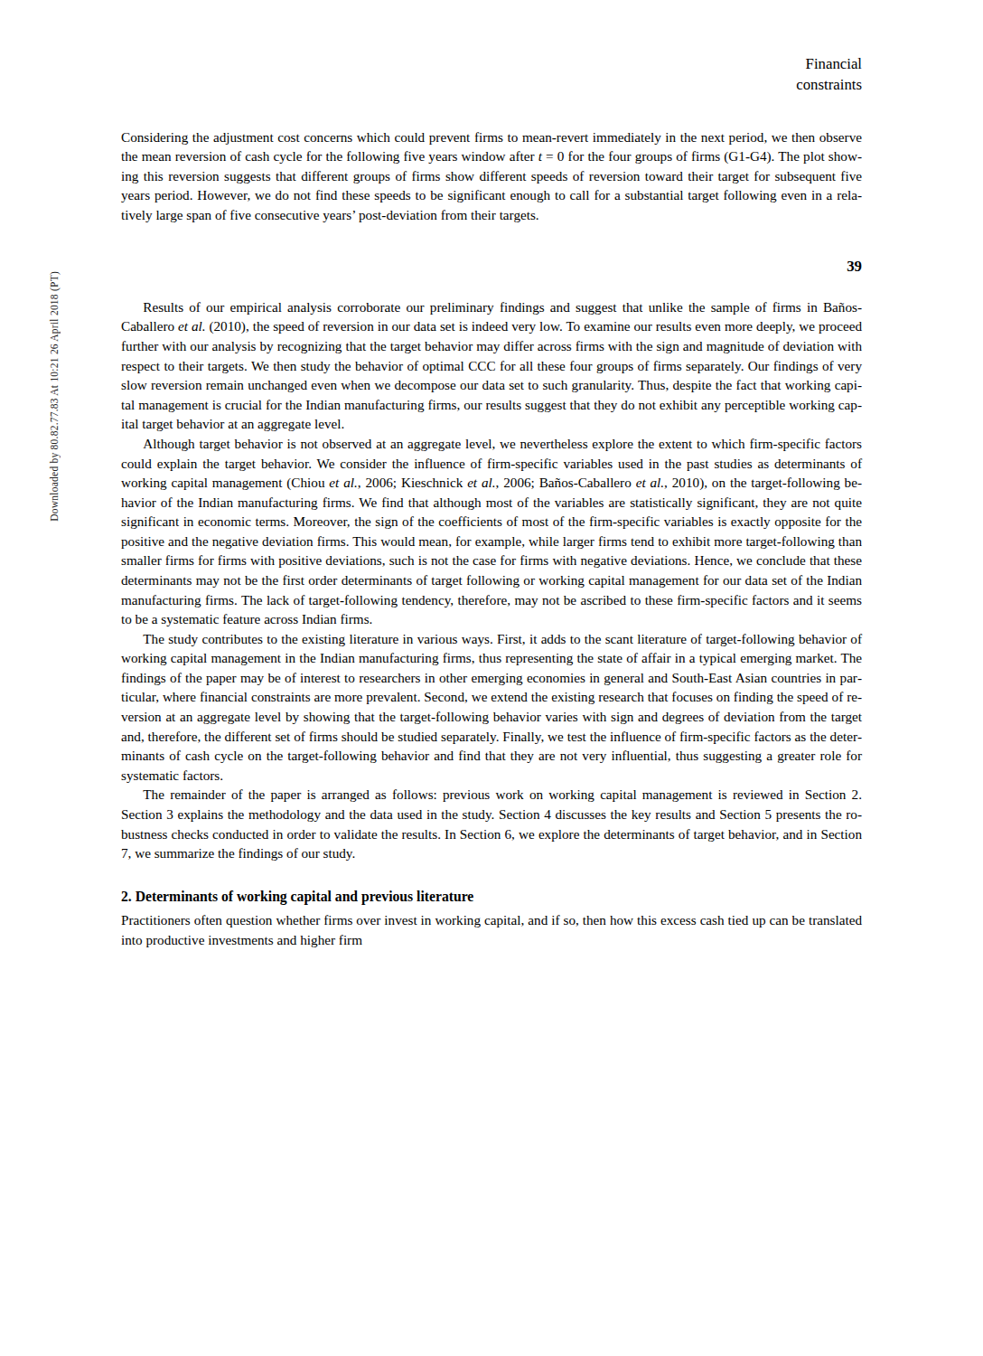Downloaded by 80.82.77.83 At 10:21 26 April 2018 (PT)
Financial
constraints
Considering the adjustment cost concerns which could prevent firms to mean-revert immediately in the next period, we then observe the mean reversion of cash cycle for the following five years window after t = 0 for the four groups of firms (G1-G4). The plot showing this reversion suggests that different groups of firms show different speeds of reversion toward their target for subsequent five years period. However, we do not find these speeds to be significant enough to call for a substantial target following even in a relatively large span of five consecutive years’ post-deviation from their targets.
39
Results of our empirical analysis corroborate our preliminary findings and suggest that unlike the sample of firms in Baños-Caballero et al. (2010), the speed of reversion in our data set is indeed very low. To examine our results even more deeply, we proceed further with our analysis by recognizing that the target behavior may differ across firms with the sign and magnitude of deviation with respect to their targets. We then study the behavior of optimal CCC for all these four groups of firms separately. Our findings of very slow reversion remain unchanged even when we decompose our data set to such granularity. Thus, despite the fact that working capital management is crucial for the Indian manufacturing firms, our results suggest that they do not exhibit any perceptible working capital target behavior at an aggregate level.
Although target behavior is not observed at an aggregate level, we nevertheless explore the extent to which firm-specific factors could explain the target behavior. We consider the influence of firm-specific variables used in the past studies as determinants of working capital management (Chiou et al., 2006; Kieschnick et al., 2006; Baños-Caballero et al., 2010), on the target-following behavior of the Indian manufacturing firms. We find that although most of the variables are statistically significant, they are not quite significant in economic terms. Moreover, the sign of the coefficients of most of the firm-specific variables is exactly opposite for the positive and the negative deviation firms. This would mean, for example, while larger firms tend to exhibit more target-following than smaller firms for firms with positive deviations, such is not the case for firms with negative deviations. Hence, we conclude that these determinants may not be the first order determinants of target following or working capital management for our data set of the Indian manufacturing firms. The lack of target-following tendency, therefore, may not be ascribed to these firm-specific factors and it seems to be a systematic feature across Indian firms.
The study contributes to the existing literature in various ways. First, it adds to the scant literature of target-following behavior of working capital management in the Indian manufacturing firms, thus representing the state of affair in a typical emerging market. The findings of the paper may be of interest to researchers in other emerging economies in general and South-East Asian countries in particular, where financial constraints are more prevalent. Second, we extend the existing research that focuses on finding the speed of reversion at an aggregate level by showing that the target-following behavior varies with sign and degrees of deviation from the target and, therefore, the different set of firms should be studied separately. Finally, we test the influence of firm-specific factors as the determinants of cash cycle on the target-following behavior and find that they are not very influential, thus suggesting a greater role for systematic factors.
The remainder of the paper is arranged as follows: previous work on working capital management is reviewed in Section 2. Section 3 explains the methodology and the data used in the study. Section 4 discusses the key results and Section 5 presents the robustness checks conducted in order to validate the results. In Section 6, we explore the determinants of target behavior, and in Section 7, we summarize the findings of our study.
2. Determinants of working capital and previous literature
Practitioners often question whether firms over invest in working capital, and if so, then how this excess cash tied up can be translated into productive investments and higher firm